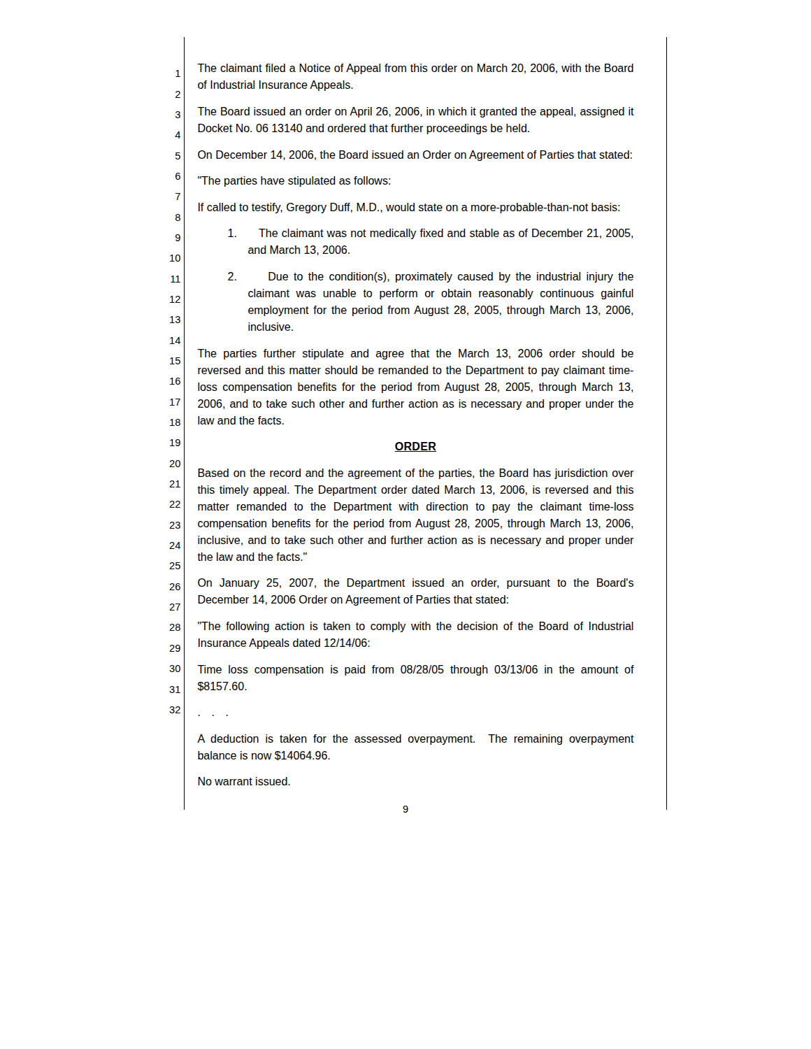1
2
3
4
5
6
7
8
9
10
11
12
13
14
15
16
17
18
19
20
21
22
23
24
25
26
27
28
29
30
31
32
The claimant filed a Notice of Appeal from this order on March 20, 2006, with the Board of Industrial Insurance Appeals.
The Board issued an order on April 26, 2006, in which it granted the appeal, assigned it Docket No. 06 13140 and ordered that further proceedings be held.
On December 14, 2006, the Board issued an Order on Agreement of Parties that stated:
"The parties have stipulated as follows:
If called to testify, Gregory Duff, M.D., would state on a more-probable-than-not basis:
1. The claimant was not medically fixed and stable as of December 21, 2005, and March 13, 2006.
2. Due to the condition(s), proximately caused by the industrial injury the claimant was unable to perform or obtain reasonably continuous gainful employment for the period from August 28, 2005, through March 13, 2006, inclusive.
The parties further stipulate and agree that the March 13, 2006 order should be reversed and this matter should be remanded to the Department to pay claimant time-loss compensation benefits for the period from August 28, 2005, through March 13, 2006, and to take such other and further action as is necessary and proper under the law and the facts.
ORDER
Based on the record and the agreement of the parties, the Board has jurisdiction over this timely appeal. The Department order dated March 13, 2006, is reversed and this matter remanded to the Department with direction to pay the claimant time-loss compensation benefits for the period from August 28, 2005, through March 13, 2006, inclusive, and to take such other and further action as is necessary and proper under the law and the facts."
On January 25, 2007, the Department issued an order, pursuant to the Board's December 14, 2006 Order on Agreement of Parties that stated:
"The following action is taken to comply with the decision of the Board of Industrial Insurance Appeals dated 12/14/06:
Time loss compensation is paid from 08/28/05 through 03/13/06 in the amount of $8157.60.
. . .
A deduction is taken for the assessed overpayment. The remaining overpayment balance is now $14064.96.
No warrant issued.
9